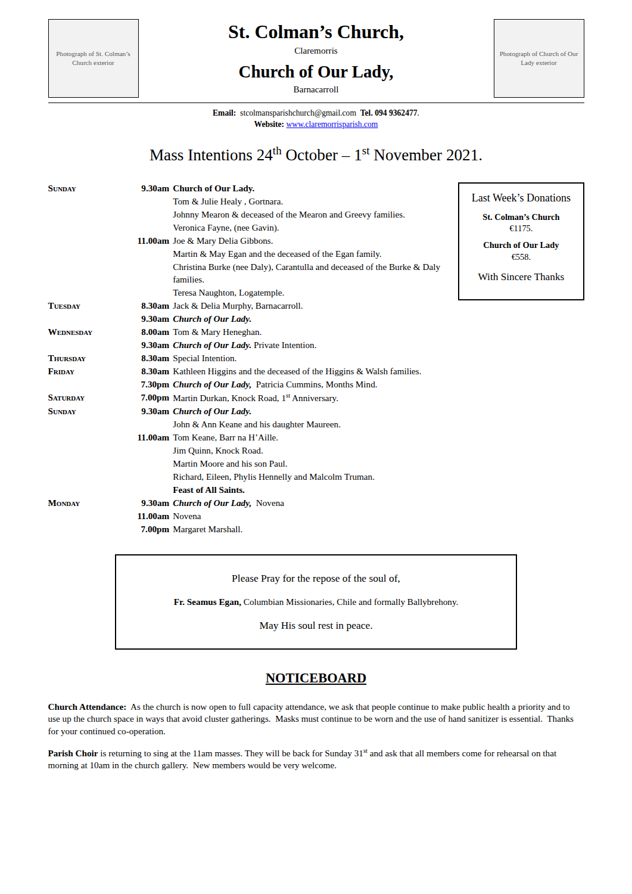Photograph of St. Colman’s Church exterior
St. Colman’s Church,
Claremorris
Church of Our Lady,
Barnacarroll
Photograph of Church of Our Lady exterior
Email: stcolmansparishchurch@gmail.com Tel. 094 9362477.
Website: www.claremorrisparish.com
Mass Intentions 24th October – 1st November 2021.
| Sunday | 9.30am | Church of Our Lady. |
| | | Tom & Julie Healy , Gortnara. |
| | | Johnny Mearon & deceased of the Mearon and Greevy families. |
| | | Veronica Fayne, (nee Gavin). |
| | 11.00am | Joe & Mary Delia Gibbons. |
| | | Martin & May Egan and the deceased of the Egan family. |
| | | Christina Burke (nee Daly), Carantulla and deceased of the Burke & Daly families. |
| | | Teresa Naughton, Logatemple. |
| Tuesday | 8.30am | Jack & Delia Murphy, Barnacarroll. |
| | 9.30am | Church of Our Lady. |
| Wednesday | 8.00am | Tom & Mary Heneghan. |
| | 9.30am | Church of Our Lady. Private Intention. |
| Thursday | 8.30am | Special Intention. |
| Friday | 8.30am | Kathleen Higgins and the deceased of the Higgins & Walsh families. |
| | 7.30pm | Church of Our Lady, Patricia Cummins, Months Mind. |
| Saturday | 7.00pm | Martin Durkan, Knock Road, 1 st Anniversary. |
| Sunday | 9.30am | Church of Our Lady. |
| | | John & Ann Keane and his daughter Maureen. |
| | 11.00am | Tom Keane, Barr na H’Aille. |
| | | Jim Quinn, Knock Road. |
| | | Martin Moore and his son Paul. |
| | | Richard, Eileen, Phylis Hennelly and Malcolm Truman. |
| | | Feast of All Saints. |
| Monday | 9.30am | Church of Our Lady, Novena |
| | 11.00am | Novena |
| | 7.00pm | Margaret Marshall. |
Last Week’s Donations
St. Colman’s Church
€1175.
Church of Our Lady
€558.
With Sincere Thanks
Please Pray for the repose of the soul of,
Fr. Seamus Egan, Columbian Missionaries, Chile and formally Ballybrehony.
May His soul rest in peace.
NOTICEBOARD
Church Attendance: As the church is now open to full capacity attendance, we ask that people continue to make public health a priority and to use up the church space in ways that avoid cluster gatherings. Masks must continue to be worn and the use of hand sanitizer is essential. Thanks for your continued co-operation.
Parish Choir is returning to sing at the 11am masses. They will be back for Sunday 31st and ask that all members come for rehearsal on that morning at 10am in the church gallery. New members would be very welcome.